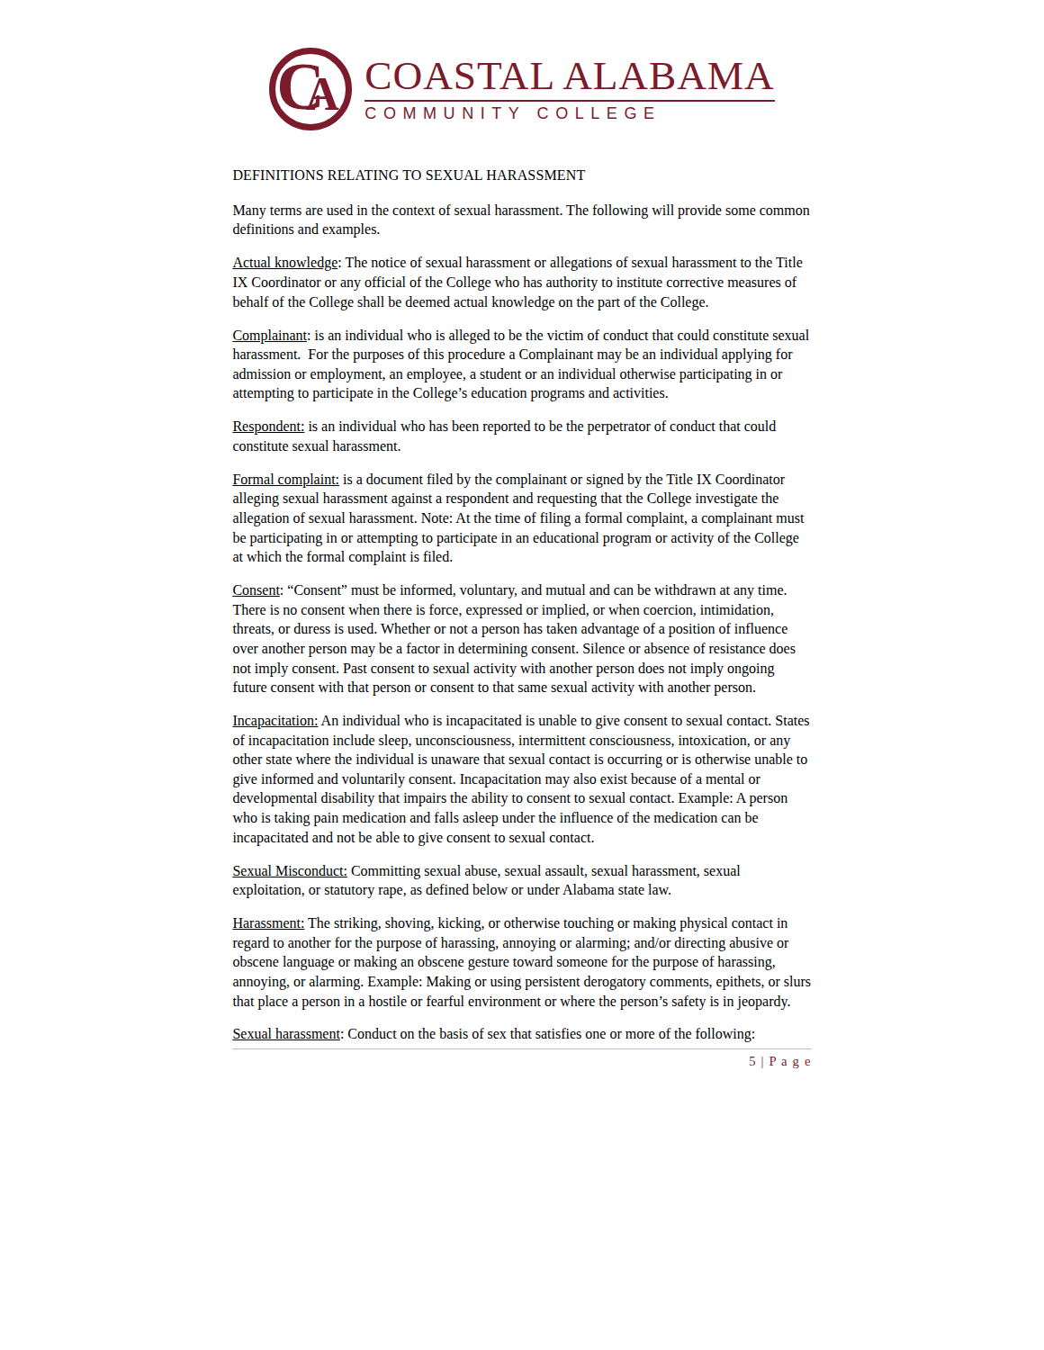C
A
COASTAL ALABAMA
COMMUNITY COLLEGE
DEFINITIONS RELATING TO SEXUAL HARASSMENT
Many terms are used in the context of sexual harassment. The following will provide some common definitions and examples.
Actual knowledge: The notice of sexual harassment or allegations of sexual harassment to the Title IX Coordinator or any official of the College who has authority to institute corrective measures of behalf of the College shall be deemed actual knowledge on the part of the College.
Complainant: is an individual who is alleged to be the victim of conduct that could constitute sexual harassment. For the purposes of this procedure a Complainant may be an individual applying for admission or employment, an employee, a student or an individual otherwise participating in or attempting to participate in the College’s education programs and activities.
Respondent: is an individual who has been reported to be the perpetrator of conduct that could constitute sexual harassment.
Formal complaint: is a document filed by the complainant or signed by the Title IX Coordinator alleging sexual harassment against a respondent and requesting that the College investigate the allegation of sexual harassment. Note: At the time of filing a formal complaint, a complainant must be participating in or attempting to participate in an educational program or activity of the College at which the formal complaint is filed.
Consent: “Consent” must be informed, voluntary, and mutual and can be withdrawn at any time. There is no consent when there is force, expressed or implied, or when coercion, intimidation, threats, or duress is used. Whether or not a person has taken advantage of a position of influence over another person may be a factor in determining consent. Silence or absence of resistance does not imply consent. Past consent to sexual activity with another person does not imply ongoing future consent with that person or consent to that same sexual activity with another person.
Incapacitation: An individual who is incapacitated is unable to give consent to sexual contact. States of incapacitation include sleep, unconsciousness, intermittent consciousness, intoxication, or any other state where the individual is unaware that sexual contact is occurring or is otherwise unable to give informed and voluntarily consent. Incapacitation may also exist because of a mental or developmental disability that impairs the ability to consent to sexual contact. Example: A person who is taking pain medication and falls asleep under the influence of the medication can be incapacitated and not be able to give consent to sexual contact.
Sexual Misconduct: Committing sexual abuse, sexual assault, sexual harassment, sexual exploitation, or statutory rape, as defined below or under Alabama state law.
Harassment: The striking, shoving, kicking, or otherwise touching or making physical contact in regard to another for the purpose of harassing, annoying or alarming; and/or directing abusive or obscene language or making an obscene gesture toward someone for the purpose of harassing, annoying, or alarming. Example: Making or using persistent derogatory comments, epithets, or slurs that place a person in a hostile or fearful environment or where the person’s safety is in jeopardy.
Sexual harassment: Conduct on the basis of sex that satisfies one or more of the following:
5 | P a g e